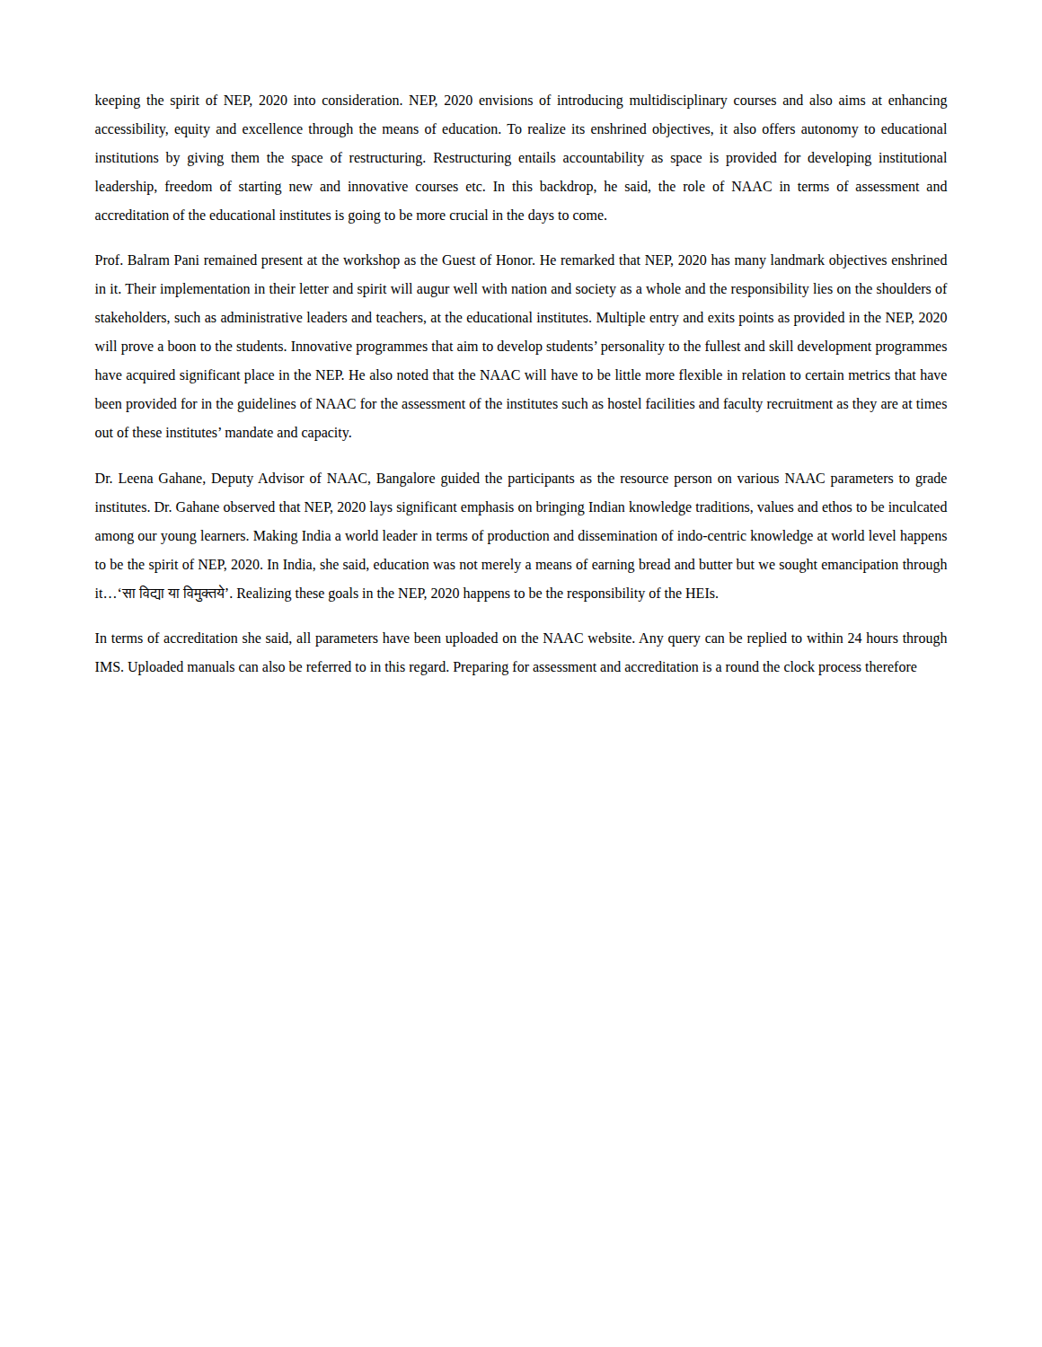keeping the spirit of NEP, 2020 into consideration. NEP, 2020 envisions of introducing multidisciplinary courses and also aims at enhancing accessibility, equity and excellence through the means of education. To realize its enshrined objectives, it also offers autonomy to educational institutions by giving them the space of restructuring. Restructuring entails accountability as space is provided for developing institutional leadership, freedom of starting new and innovative courses etc. In this backdrop, he said, the role of NAAC in terms of assessment and accreditation of the educational institutes is going to be more crucial in the days to come.
Prof. Balram Pani remained present at the workshop as the Guest of Honor. He remarked that NEP, 2020 has many landmark objectives enshrined in it. Their implementation in their letter and spirit will augur well with nation and society as a whole and the responsibility lies on the shoulders of stakeholders, such as administrative leaders and teachers, at the educational institutes. Multiple entry and exits points as provided in the NEP, 2020 will prove a boon to the students. Innovative programmes that aim to develop students’ personality to the fullest and skill development programmes have acquired significant place in the NEP. He also noted that the NAAC will have to be little more flexible in relation to certain metrics that have been provided for in the guidelines of NAAC for the assessment of the institutes such as hostel facilities and faculty recruitment as they are at times out of these institutes’ mandate and capacity.
Dr. Leena Gahane, Deputy Advisor of NAAC, Bangalore guided the participants as the resource person on various NAAC parameters to grade institutes. Dr. Gahane observed that NEP, 2020 lays significant emphasis on bringing Indian knowledge traditions, values and ethos to be inculcated among our young learners. Making India a world leader in terms of production and dissemination of indo-centric knowledge at world level happens to be the spirit of NEP, 2020. In India, she said, education was not merely a means of earning bread and butter but we sought emancipation through it…‘सा विद्या या विमुक्तये’. Realizing these goals in the NEP, 2020 happens to be the responsibility of the HEIs.
In terms of accreditation she said, all parameters have been uploaded on the NAAC website. Any query can be replied to within 24 hours through IMS. Uploaded manuals can also be referred to in this regard. Preparing for assessment and accreditation is a round the clock process therefore